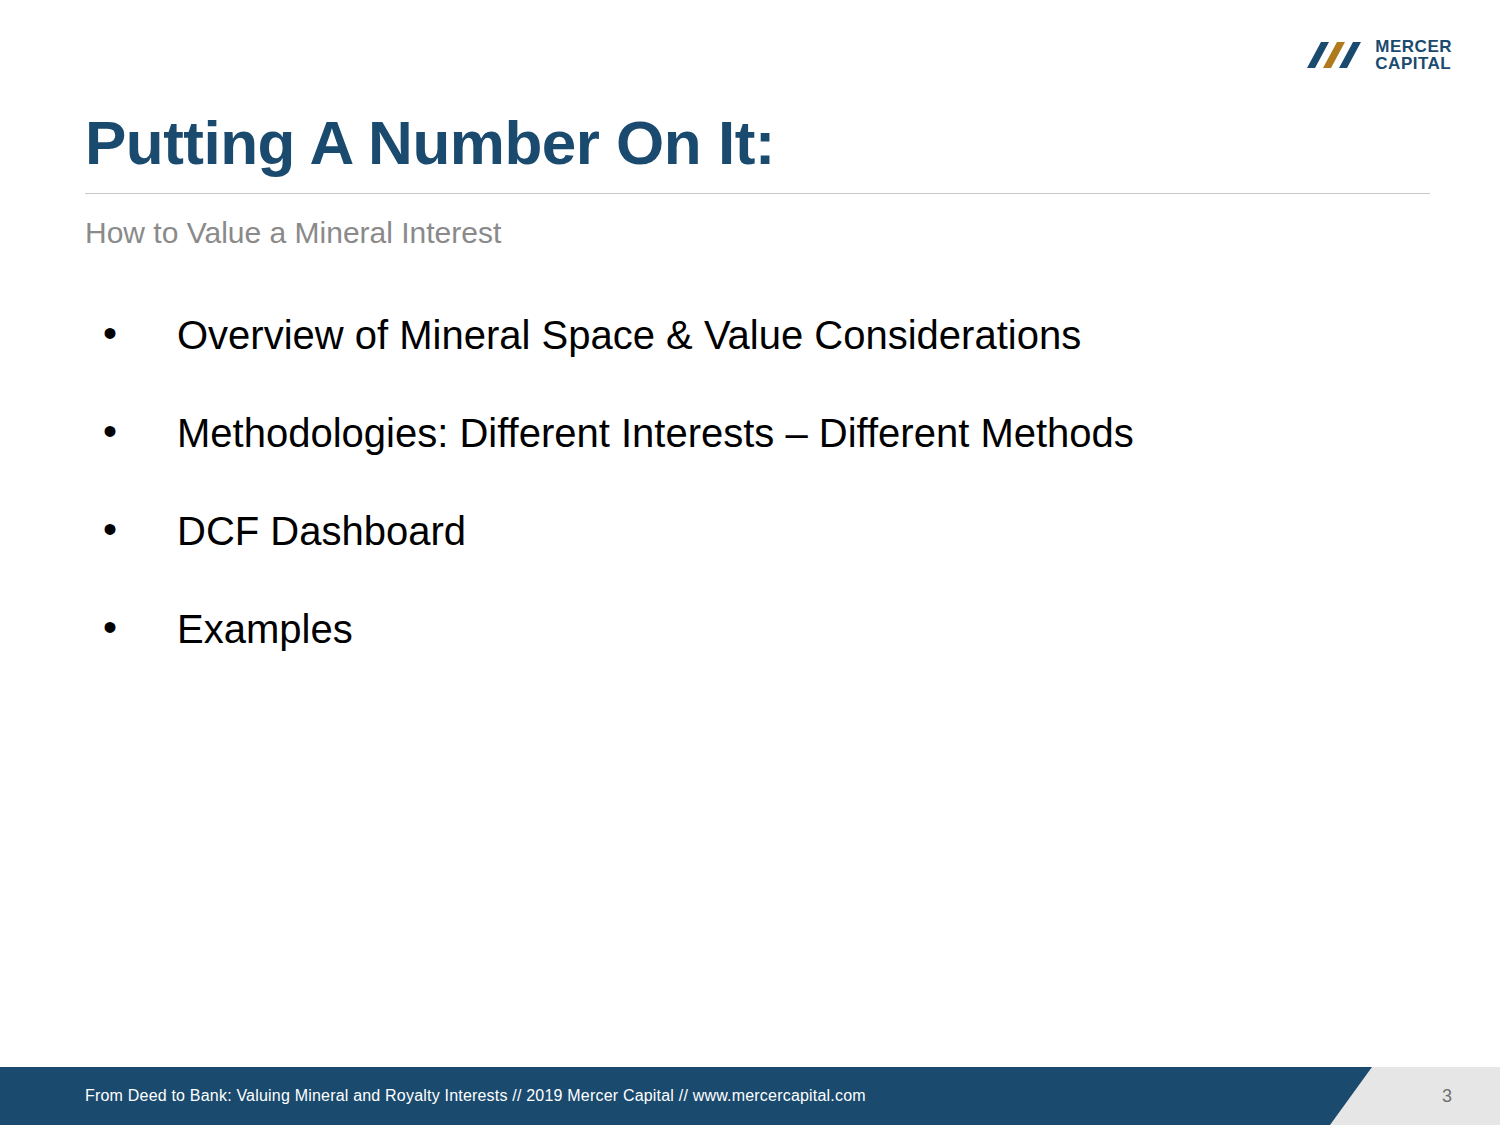MERCER CAPITAL
Putting A Number On It:
How to Value a Mineral Interest
Overview of Mineral Space & Value Considerations
Methodologies: Different Interests – Different Methods
DCF Dashboard
Examples
From Deed to Bank: Valuing Mineral and Royalty Interests // 2019 Mercer Capital // www.mercercapital.com
3